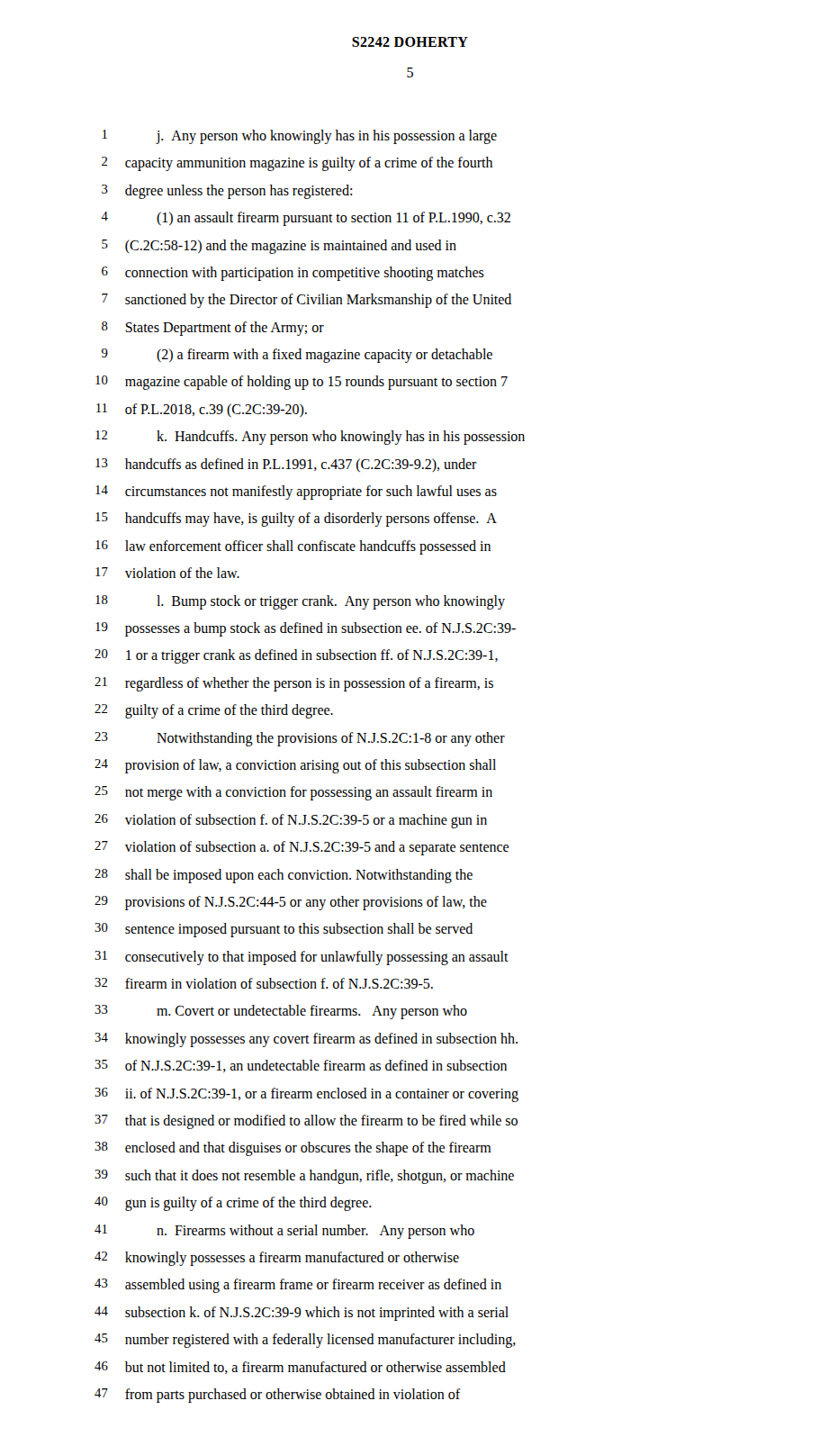S2242 DOHERTY
5
j. Any person who knowingly has in his possession a large
capacity ammunition magazine is guilty of a crime of the fourth
degree unless the person has registered:
(1) an assault firearm pursuant to section 11 of P.L.1990, c.32
(C.2C:58-12) and the magazine is maintained and used in
connection with participation in competitive shooting matches
sanctioned by the Director of Civilian Marksmanship of the United
States Department of the Army; or
(2) a firearm with a fixed magazine capacity or detachable
magazine capable of holding up to 15 rounds pursuant to section 7
of P.L.2018, c.39 (C.2C:39-20).
k. Handcuffs. Any person who knowingly has in his possession
handcuffs as defined in P.L.1991, c.437 (C.2C:39-9.2), under
circumstances not manifestly appropriate for such lawful uses as
handcuffs may have, is guilty of a disorderly persons offense. A
law enforcement officer shall confiscate handcuffs possessed in
violation of the law.
l. Bump stock or trigger crank. Any person who knowingly
possesses a bump stock as defined in subsection ee. of N.J.S.2C:39-
1 or a trigger crank as defined in subsection ff. of N.J.S.2C:39-1,
regardless of whether the person is in possession of a firearm, is
guilty of a crime of the third degree.
Notwithstanding the provisions of N.J.S.2C:1-8 or any other
provision of law, a conviction arising out of this subsection shall
not merge with a conviction for possessing an assault firearm in
violation of subsection f. of N.J.S.2C:39-5 or a machine gun in
violation of subsection a. of N.J.S.2C:39-5 and a separate sentence
shall be imposed upon each conviction. Notwithstanding the
provisions of N.J.S.2C:44-5 or any other provisions of law, the
sentence imposed pursuant to this subsection shall be served
consecutively to that imposed for unlawfully possessing an assault
firearm in violation of subsection f. of N.J.S.2C:39-5.
m. Covert or undetectable firearms. Any person who
knowingly possesses any covert firearm as defined in subsection hh.
of N.J.S.2C:39-1, an undetectable firearm as defined in subsection
ii. of N.J.S.2C:39-1, or a firearm enclosed in a container or covering
that is designed or modified to allow the firearm to be fired while so
enclosed and that disguises or obscures the shape of the firearm
such that it does not resemble a handgun, rifle, shotgun, or machine
gun is guilty of a crime of the third degree.
n. Firearms without a serial number. Any person who
knowingly possesses a firearm manufactured or otherwise
assembled using a firearm frame or firearm receiver as defined in
subsection k. of N.J.S.2C:39-9 which is not imprinted with a serial
number registered with a federally licensed manufacturer including,
but not limited to, a firearm manufactured or otherwise assembled
from parts purchased or otherwise obtained in violation of